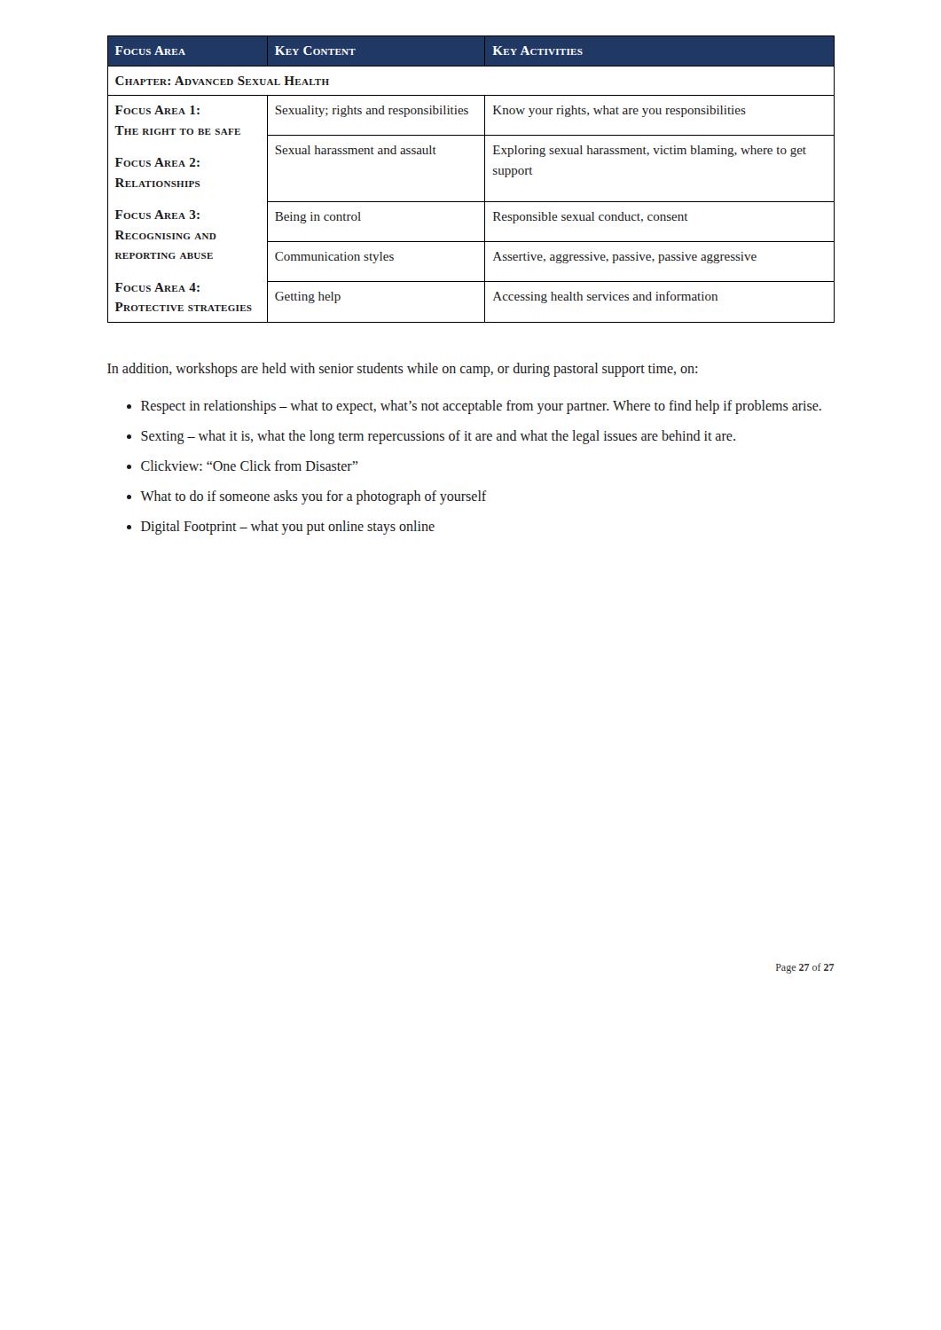| Focus Area | Key Content | Key Activities |
| --- | --- | --- |
| Chapter: Advanced Sexual Health |
| Focus Area 1: The right to be safe Focus Area 2: Relationships Focus Area 3: Recognising and reporting abuse Focus Area 4: Protective strategies | Sexuality; rights and responsibilities | Know your rights, what are you responsibilities |
| Sexual harassment and assault | Exploring sexual harassment, victim blaming, where to get support |
| Being in control | Responsible sexual conduct, consent |
| Communication styles | Assertive, aggressive, passive, passive aggressive |
| Getting help | Accessing health services and information |
In addition, workshops are held with senior students while on camp, or during pastoral support time, on:
Respect in relationships – what to expect, what’s not acceptable from your partner. Where to find help if problems arise.
Sexting – what it is, what the long term repercussions of it are and what the legal issues are behind it are.
Clickview: “One Click from Disaster”
What to do if someone asks you for a photograph of yourself
Digital Footprint – what you put online stays online
Page 27 of 27